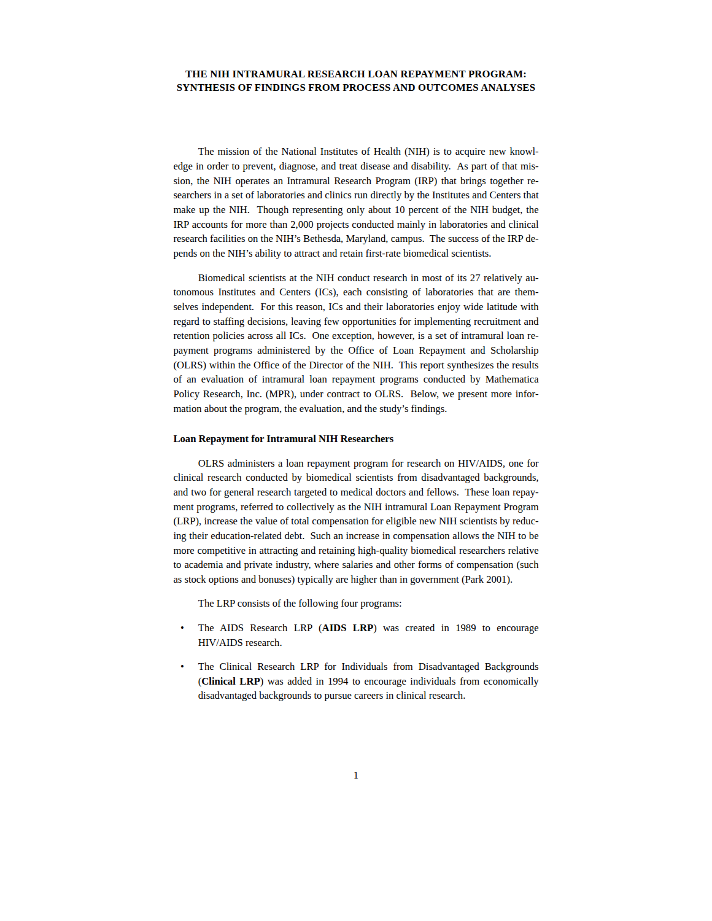The NIH Intramural Research Loan Repayment Program:
Synthesis of Findings from Process and Outcomes Analyses
The mission of the National Institutes of Health (NIH) is to acquire new knowledge in order to prevent, diagnose, and treat disease and disability. As part of that mission, the NIH operates an Intramural Research Program (IRP) that brings together researchers in a set of laboratories and clinics run directly by the Institutes and Centers that make up the NIH. Though representing only about 10 percent of the NIH budget, the IRP accounts for more than 2,000 projects conducted mainly in laboratories and clinical research facilities on the NIH’s Bethesda, Maryland, campus. The success of the IRP depends on the NIH’s ability to attract and retain first-rate biomedical scientists.
Biomedical scientists at the NIH conduct research in most of its 27 relatively autonomous Institutes and Centers (ICs), each consisting of laboratories that are themselves independent. For this reason, ICs and their laboratories enjoy wide latitude with regard to staffing decisions, leaving few opportunities for implementing recruitment and retention policies across all ICs. One exception, however, is a set of intramural loan repayment programs administered by the Office of Loan Repayment and Scholarship (OLRS) within the Office of the Director of the NIH. This report synthesizes the results of an evaluation of intramural loan repayment programs conducted by Mathematica Policy Research, Inc. (MPR), under contract to OLRS. Below, we present more information about the program, the evaluation, and the study’s findings.
Loan Repayment for Intramural NIH Researchers
OLRS administers a loan repayment program for research on HIV/AIDS, one for clinical research conducted by biomedical scientists from disadvantaged backgrounds, and two for general research targeted to medical doctors and fellows. These loan repayment programs, referred to collectively as the NIH intramural Loan Repayment Program (LRP), increase the value of total compensation for eligible new NIH scientists by reducing their education-related debt. Such an increase in compensation allows the NIH to be more competitive in attracting and retaining high-quality biomedical researchers relative to academia and private industry, where salaries and other forms of compensation (such as stock options and bonuses) typically are higher than in government (Park 2001).
The LRP consists of the following four programs:
The AIDS Research LRP (AIDS LRP) was created in 1989 to encourage HIV/AIDS research.
The Clinical Research LRP for Individuals from Disadvantaged Backgrounds (Clinical LRP) was added in 1994 to encourage individuals from economically disadvantaged backgrounds to pursue careers in clinical research.
1